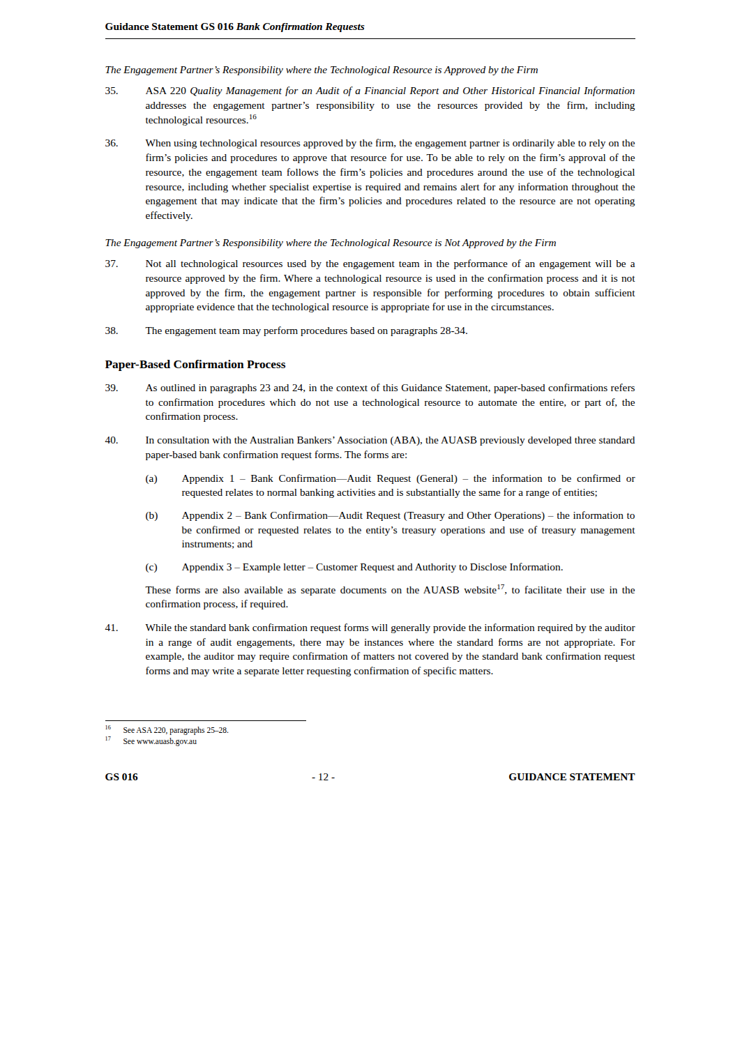Guidance Statement GS 016 Bank Confirmation Requests
The Engagement Partner’s Responsibility where the Technological Resource is Approved by the Firm
35.
ASA 220 Quality Management for an Audit of a Financial Report and Other Historical Financial Information addresses the engagement partner’s responsibility to use the resources provided by the firm, including technological resources.16
36.
When using technological resources approved by the firm, the engagement partner is ordinarily able to rely on the firm’s policies and procedures to approve that resource for use. To be able to rely on the firm’s approval of the resource, the engagement team follows the firm’s policies and procedures around the use of the technological resource, including whether specialist expertise is required and remains alert for any information throughout the engagement that may indicate that the firm’s policies and procedures related to the resource are not operating effectively.
The Engagement Partner’s Responsibility where the Technological Resource is Not Approved by the Firm
37.
Not all technological resources used by the engagement team in the performance of an engagement will be a resource approved by the firm. Where a technological resource is used in the confirmation process and it is not approved by the firm, the engagement partner is responsible for performing procedures to obtain sufficient appropriate evidence that the technological resource is appropriate for use in the circumstances.
38.
The engagement team may perform procedures based on paragraphs 28-34.
Paper-Based Confirmation Process
39.
As outlined in paragraphs 23 and 24, in the context of this Guidance Statement, paper-based confirmations refers to confirmation procedures which do not use a technological resource to automate the entire, or part of, the confirmation process.
40.
In consultation with the Australian Bankers’ Association (ABA), the AUASB previously developed three standard paper-based bank confirmation request forms. The forms are:
(a)
Appendix 1 – Bank Confirmation—Audit Request (General) – the information to be confirmed or requested relates to normal banking activities and is substantially the same for a range of entities;
(b)
Appendix 2 – Bank Confirmation—Audit Request (Treasury and Other Operations) – the information to be confirmed or requested relates to the entity’s treasury operations and use of treasury management instruments; and
(c)
Appendix 3 – Example letter – Customer Request and Authority to Disclose Information.
These forms are also available as separate documents on the AUASB website17, to facilitate their use in the confirmation process, if required.
41.
While the standard bank confirmation request forms will generally provide the information required by the auditor in a range of audit engagements, there may be instances where the standard forms are not appropriate. For example, the auditor may require confirmation of matters not covered by the standard bank confirmation request forms and may write a separate letter requesting confirmation of specific matters.
16
See ASA 220, paragraphs 25–28.
17
See www.auasb.gov.au
GS 016
- 12 -
GUIDANCE STATEMENT